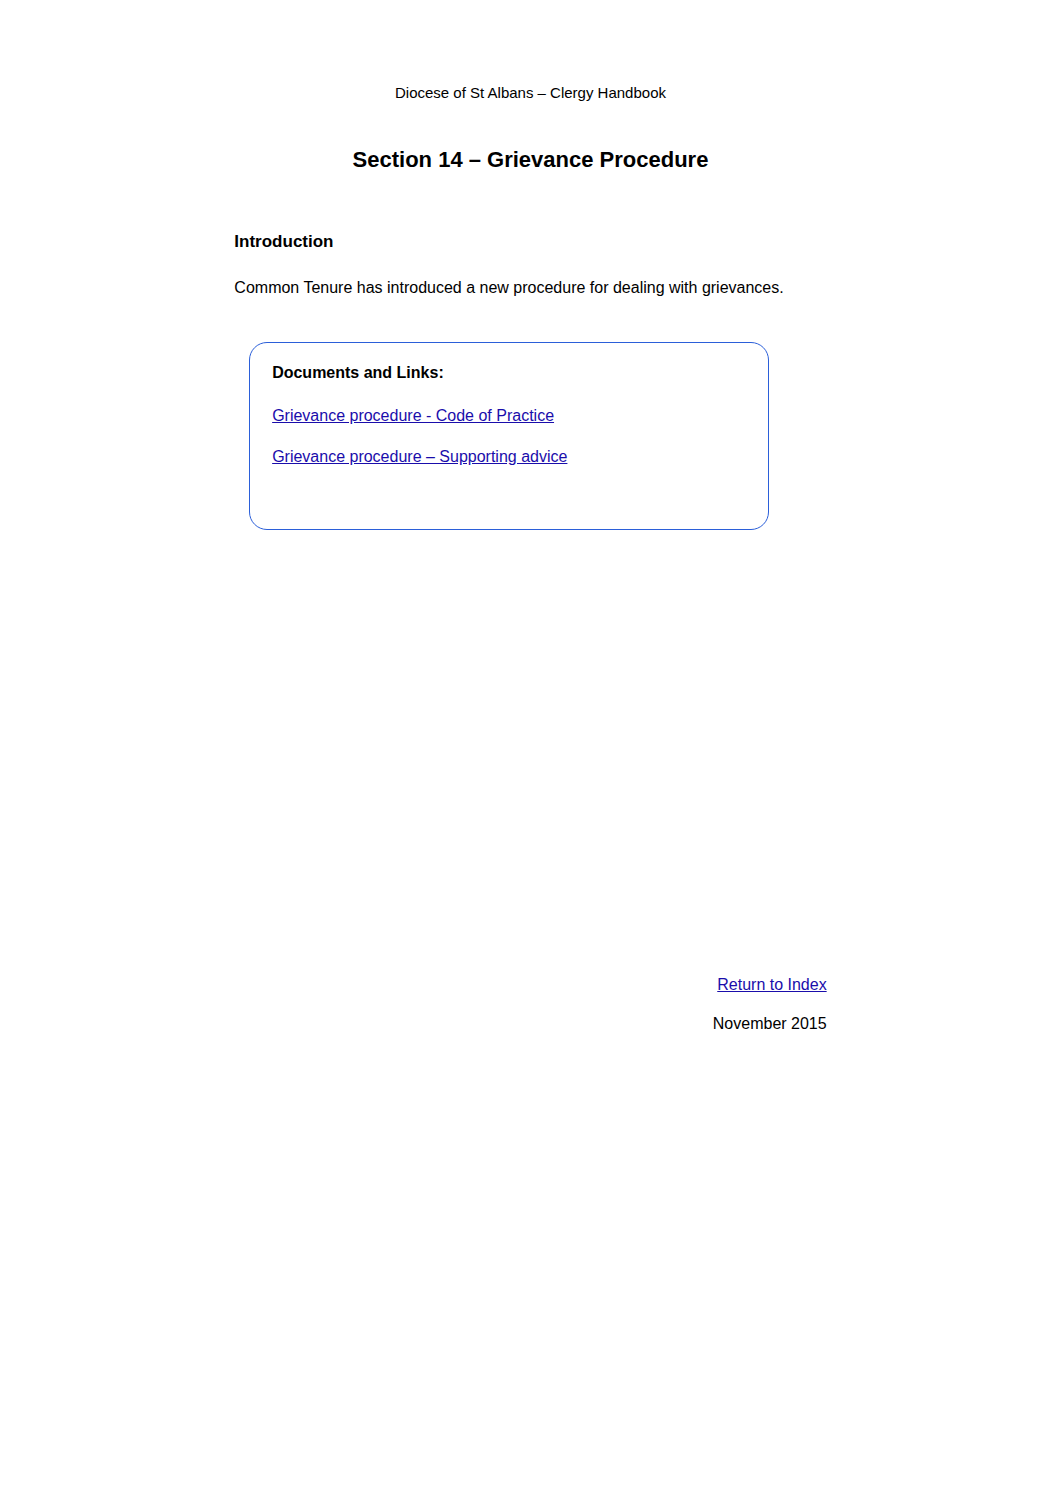Diocese of St Albans – Clergy Handbook
Section 14 – Grievance Procedure
Introduction
Common Tenure has introduced a new procedure for dealing with grievances.
Documents and Links:
Grievance procedure - Code of Practice
Grievance procedure – Supporting advice
Return to Index
November 2015